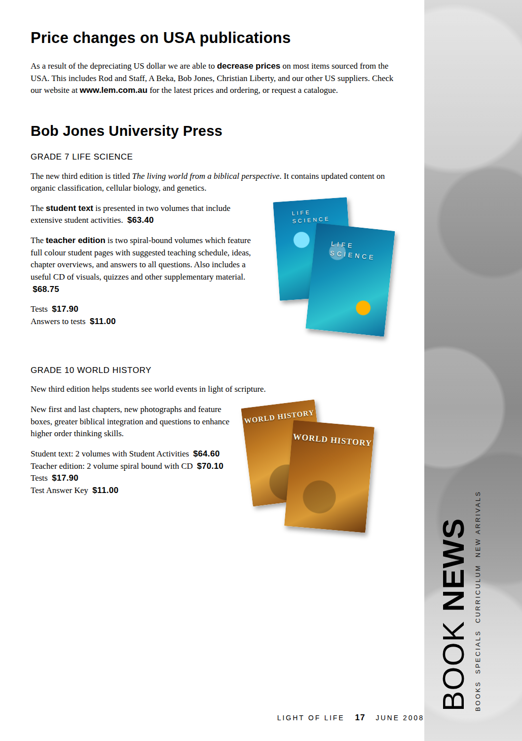BOOK NEWS
BOOKS SPECIALS CURRICULUM NEW ARRIVALS
Price changes on USA publications
As a result of the depreciating US dollar we are able to decrease prices on most items sourced from the USA. This includes Rod and Staff, A Beka, Bob Jones, Christian Liberty, and our other US suppliers. Check our website at www.lem.com.au for the latest prices and ordering, or request a catalogue.
Bob Jones University Press
GRADE 7 LIFE SCIENCE
The new third edition is titled The living world from a biblical perspective. It contains updated content on organic classification, cellular biology, and genetics.
LIFE SCIENCE
LIFE SCIENCE
The student text is presented in two volumes that include extensive student activities. $63.40
The teacher edition is two spiral-bound volumes which feature full colour student pages with suggested teaching schedule, ideas, chapter overviews, and answers to all questions. Also includes a useful CD of visuals, quizzes and other supplementary material. $68.75
Tests $17.90
Answers to tests $11.00
GRADE 10 WORLD HISTORY
New third edition helps students see world events in light of scripture.
WORLD HISTORY
WORLD HISTORY
New first and last chapters, new photographs and feature boxes, greater biblical integration and questions to enhance higher order thinking skills.
Student text: 2 volumes with Student Activities $64.60
Teacher edition: 2 volume spiral bound with CD $70.10
Tests $17.90
Test Answer Key $11.00
LIGHT OF LIFE 17 JUNE 2008